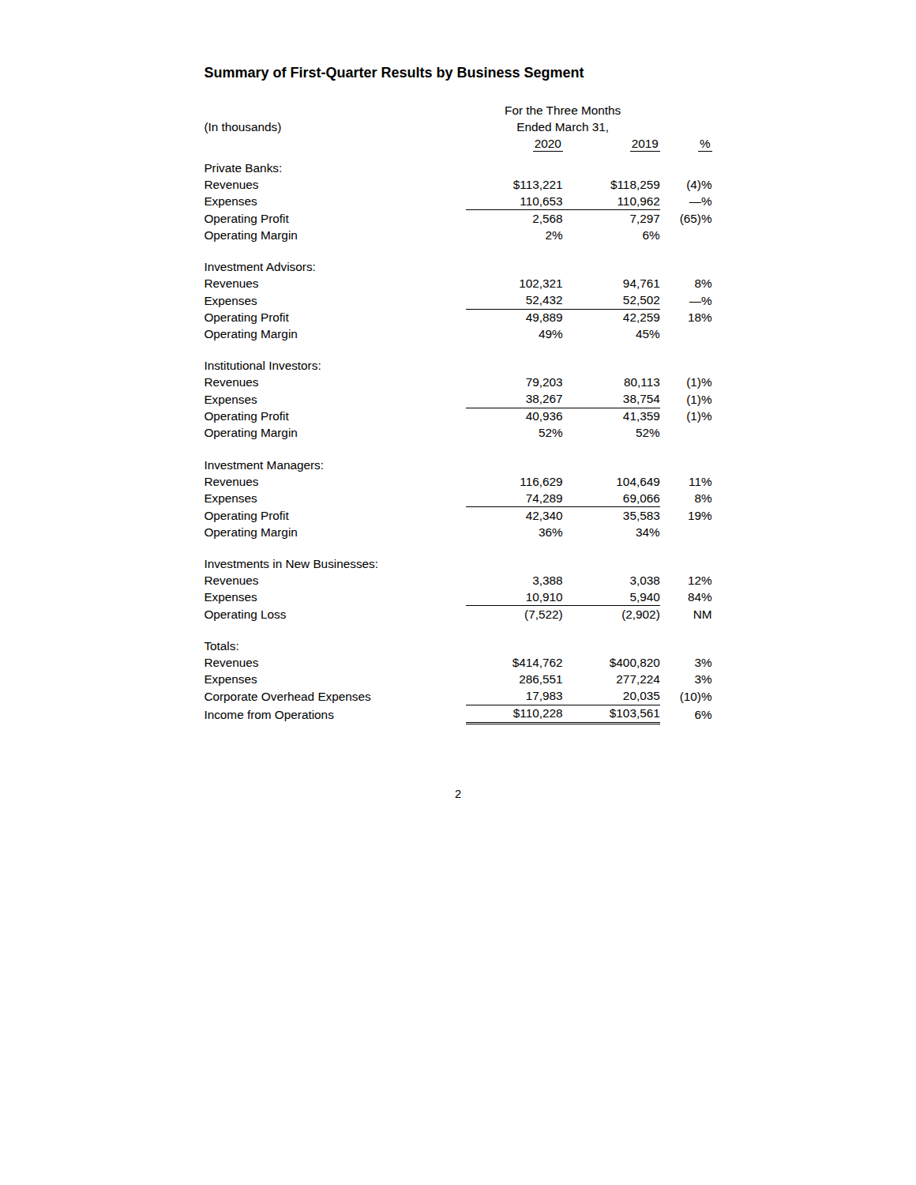Summary of First-Quarter Results by Business Segment
| | For the Three Months | |
| (In thousands) | Ended March 31, | |
| | 2020 | 2019 | % |
| Private Banks: | | | |
| Revenues | $113,221 | $118,259 | (4)% |
| Expenses | 110,653 | 110,962 | —% |
| Operating Profit | 2,568 | 7,297 | (65)% |
| Operating Margin | 2% | 6% | |
| Investment Advisors: | | | |
| Revenues | 102,321 | 94,761 | 8% |
| Expenses | 52,432 | 52,502 | —% |
| Operating Profit | 49,889 | 42,259 | 18% |
| Operating Margin | 49% | 45% | |
| Institutional Investors: | | | |
| Revenues | 79,203 | 80,113 | (1)% |
| Expenses | 38,267 | 38,754 | (1)% |
| Operating Profit | 40,936 | 41,359 | (1)% |
| Operating Margin | 52% | 52% | |
| Investment Managers: | | | |
| Revenues | 116,629 | 104,649 | 11% |
| Expenses | 74,289 | 69,066 | 8% |
| Operating Profit | 42,340 | 35,583 | 19% |
| Operating Margin | 36% | 34% | |
| Investments in New Businesses: | | | |
| Revenues | 3,388 | 3,038 | 12% |
| Expenses | 10,910 | 5,940 | 84% |
| Operating Loss | (7,522) | (2,902) | NM |
| Totals: | | | |
| Revenues | $414,762 | $400,820 | 3% |
| Expenses | 286,551 | 277,224 | 3% |
| Corporate Overhead Expenses | 17,983 | 20,035 | (10)% |
| Income from Operations | $110,228 | $103,561 | 6% |
2